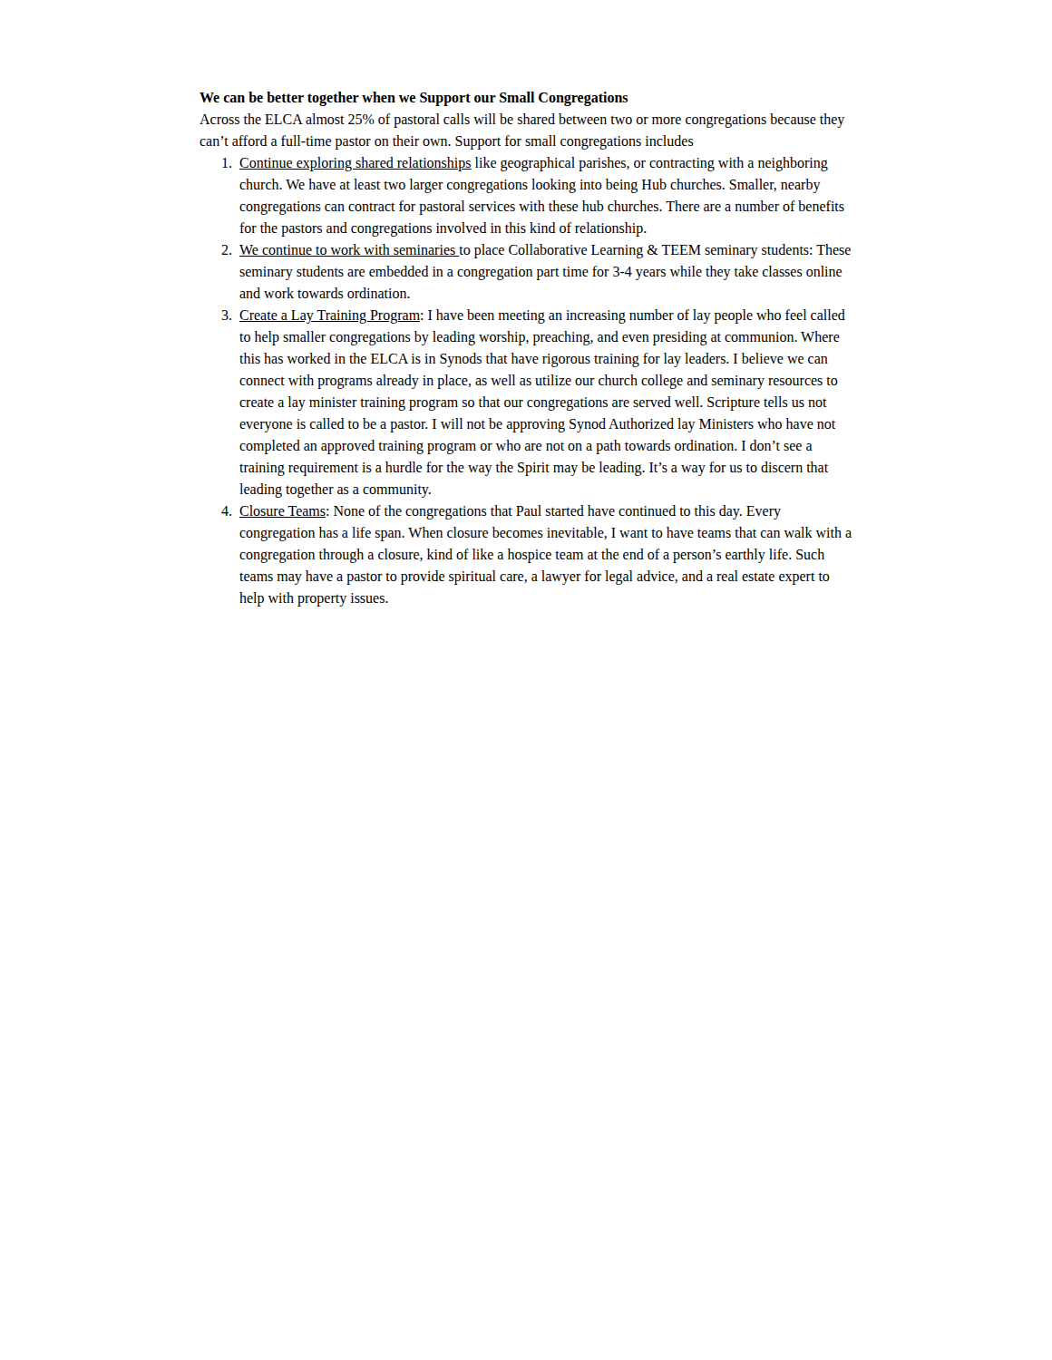We can be better together when we Support our Small Congregations
Across the ELCA almost 25% of pastoral calls will be shared between two or more congregations because they can’t afford a full-time pastor on their own. Support for small congregations includes
Continue exploring shared relationships like geographical parishes, or contracting with a neighboring church. We have at least two larger congregations looking into being Hub churches. Smaller, nearby congregations can contract for pastoral services with these hub churches. There are a number of benefits for the pastors and congregations involved in this kind of relationship.
We continue to work with seminaries to place Collaborative Learning & TEEM seminary students: These seminary students are embedded in a congregation part time for 3-4 years while they take classes online and work towards ordination.
Create a Lay Training Program: I have been meeting an increasing number of lay people who feel called to help smaller congregations by leading worship, preaching, and even presiding at communion. Where this has worked in the ELCA is in Synods that have rigorous training for lay leaders. I believe we can connect with programs already in place, as well as utilize our church college and seminary resources to create a lay minister training program so that our congregations are served well. Scripture tells us not everyone is called to be a pastor. I will not be approving Synod Authorized lay Ministers who have not completed an approved training program or who are not on a path towards ordination. I don’t see a training requirement is a hurdle for the way the Spirit may be leading. It’s a way for us to discern that leading together as a community.
Closure Teams: None of the congregations that Paul started have continued to this day. Every congregation has a life span. When closure becomes inevitable, I want to have teams that can walk with a congregation through a closure, kind of like a hospice team at the end of a person’s earthly life. Such teams may have a pastor to provide spiritual care, a lawyer for legal advice, and a real estate expert to help with property issues.